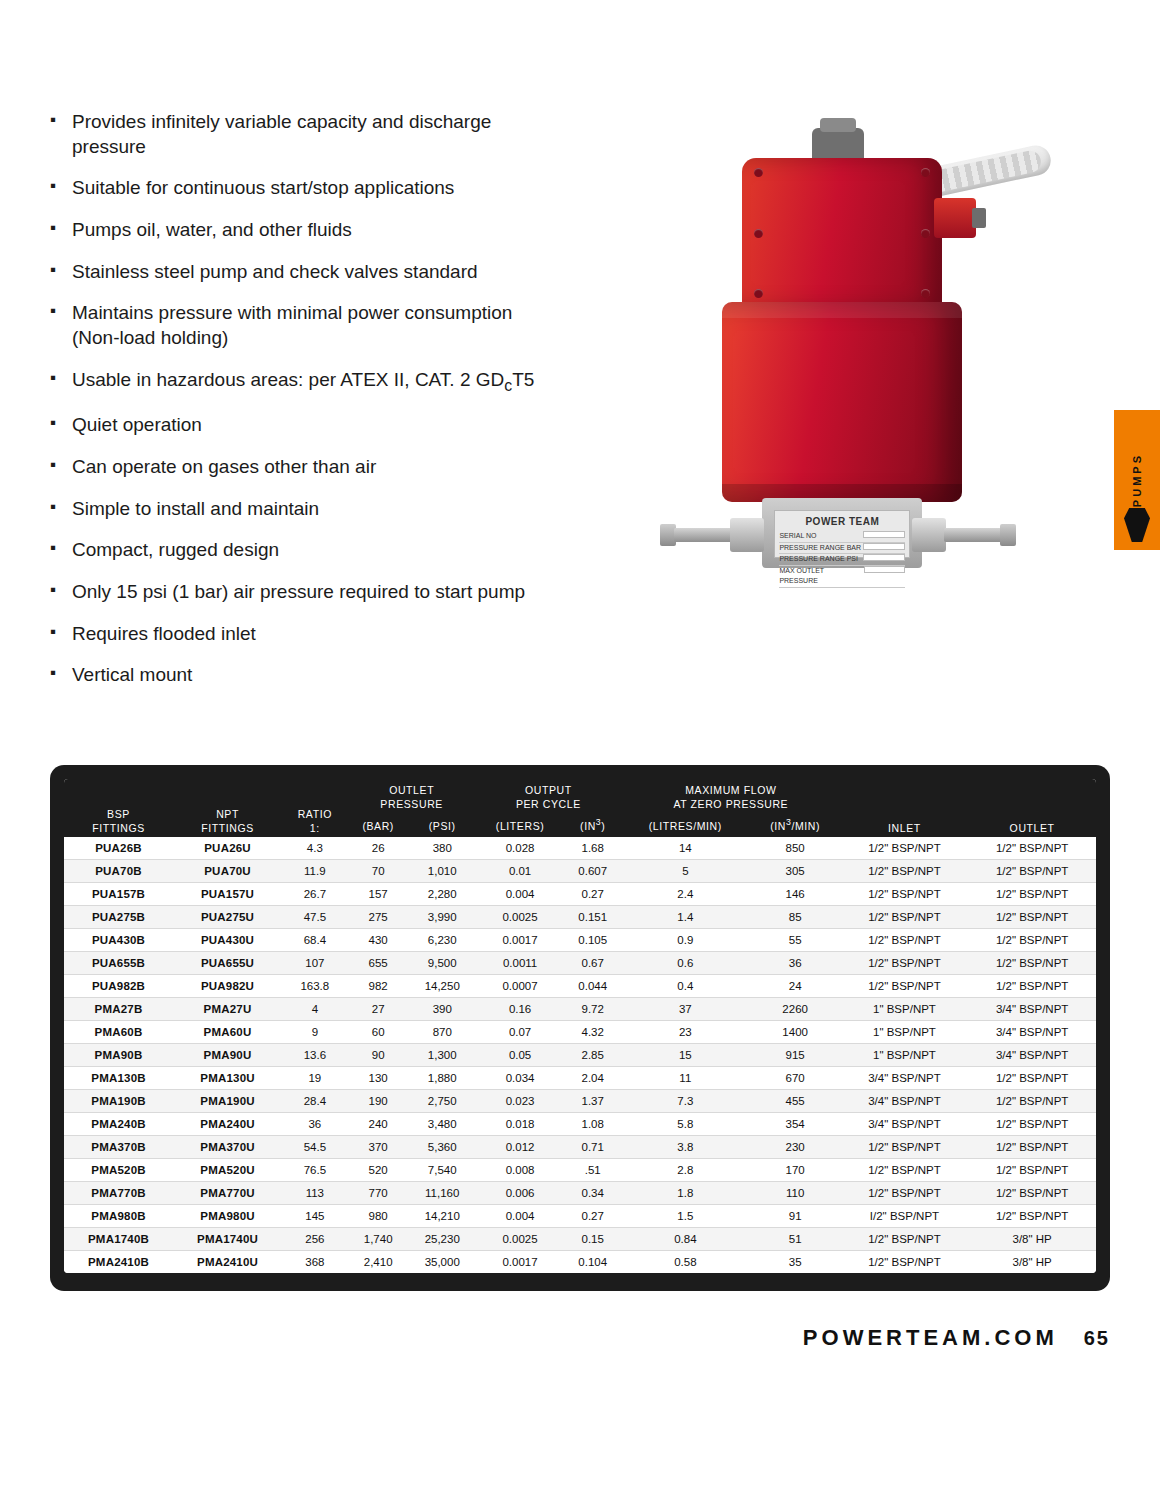Provides infinitely variable capacity and discharge pressure
Suitable for continuous start/stop applications
Pumps oil, water, and other fluids
Stainless steel pump and check valves standard
Maintains pressure with minimal power consumption (Non-load holding)
Usable in hazardous areas: per ATEX II, CAT. 2 GDcT5
Quiet operation
Can operate on gases other than air
Simple to install and maintain
Compact, rugged design
Only 15 psi (1 bar) air pressure required to start pump
Requires flooded inlet
Vertical mount
POWER TEAM
SERIAL NO
PRESSURE RANGE BAR
PRESSURE RANGE PSI
MAX OUTLET PRESSURE
PUMPS
| BSP FITTINGS | NPT FITTINGS | RATIO 1: | OUTLET PRESSURE | OUTPUT PER CYCLE | MAXIMUM FLOW AT ZERO PRESSURE | INLET | OUTLET |
| --- | --- | --- | --- | --- | --- | --- | --- |
| (BAR) | (PSI) | (LITERS) | (IN 3 ) | (LITRES/MIN) | (IN 3 /MIN) |
| PUA26B | PUA26U | 4.3 | 26 | 380 | 0.028 | 1.68 | 14 | 850 | 1/2" BSP/NPT | 1/2" BSP/NPT |
| PUA70B | PUA70U | 11.9 | 70 | 1,010 | 0.01 | 0.607 | 5 | 305 | 1/2" BSP/NPT | 1/2" BSP/NPT |
| PUA157B | PUA157U | 26.7 | 157 | 2,280 | 0.004 | 0.27 | 2.4 | 146 | 1/2" BSP/NPT | 1/2" BSP/NPT |
| PUA275B | PUA275U | 47.5 | 275 | 3,990 | 0.0025 | 0.151 | 1.4 | 85 | 1/2" BSP/NPT | 1/2" BSP/NPT |
| PUA430B | PUA430U | 68.4 | 430 | 6,230 | 0.0017 | 0.105 | 0.9 | 55 | 1/2" BSP/NPT | 1/2" BSP/NPT |
| PUA655B | PUA655U | 107 | 655 | 9,500 | 0.0011 | 0.67 | 0.6 | 36 | 1/2" BSP/NPT | 1/2" BSP/NPT |
| PUA982B | PUA982U | 163.8 | 982 | 14,250 | 0.0007 | 0.044 | 0.4 | 24 | 1/2" BSP/NPT | 1/2" BSP/NPT |
| PMA27B | PMA27U | 4 | 27 | 390 | 0.16 | 9.72 | 37 | 2260 | 1" BSP/NPT | 3/4" BSP/NPT |
| PMA60B | PMA60U | 9 | 60 | 870 | 0.07 | 4.32 | 23 | 1400 | 1" BSP/NPT | 3/4" BSP/NPT |
| PMA90B | PMA90U | 13.6 | 90 | 1,300 | 0.05 | 2.85 | 15 | 915 | 1" BSP/NPT | 3/4" BSP/NPT |
| PMA130B | PMA130U | 19 | 130 | 1,880 | 0.034 | 2.04 | 11 | 670 | 3/4" BSP/NPT | 1/2" BSP/NPT |
| PMA190B | PMA190U | 28.4 | 190 | 2,750 | 0.023 | 1.37 | 7.3 | 455 | 3/4" BSP/NPT | 1/2" BSP/NPT |
| PMA240B | PMA240U | 36 | 240 | 3,480 | 0.018 | 1.08 | 5.8 | 354 | 3/4" BSP/NPT | 1/2" BSP/NPT |
| PMA370B | PMA370U | 54.5 | 370 | 5,360 | 0.012 | 0.71 | 3.8 | 230 | 1/2" BSP/NPT | 1/2" BSP/NPT |
| PMA520B | PMA520U | 76.5 | 520 | 7,540 | 0.008 | .51 | 2.8 | 170 | 1/2" BSP/NPT | 1/2" BSP/NPT |
| PMA770B | PMA770U | 113 | 770 | 11,160 | 0.006 | 0.34 | 1.8 | 110 | 1/2" BSP/NPT | 1/2" BSP/NPT |
| PMA980B | PMA980U | 145 | 980 | 14,210 | 0.004 | 0.27 | 1.5 | 91 | I/2" BSP/NPT | 1/2" BSP/NPT |
| PMA1740B | PMA1740U | 256 | 1,740 | 25,230 | 0.0025 | 0.15 | 0.84 | 51 | 1/2" BSP/NPT | 3/8" HP |
| PMA2410B | PMA2410U | 368 | 2,410 | 35,000 | 0.0017 | 0.104 | 0.58 | 35 | 1/2" BSP/NPT | 3/8" HP |
POWERTEAM.COM
65